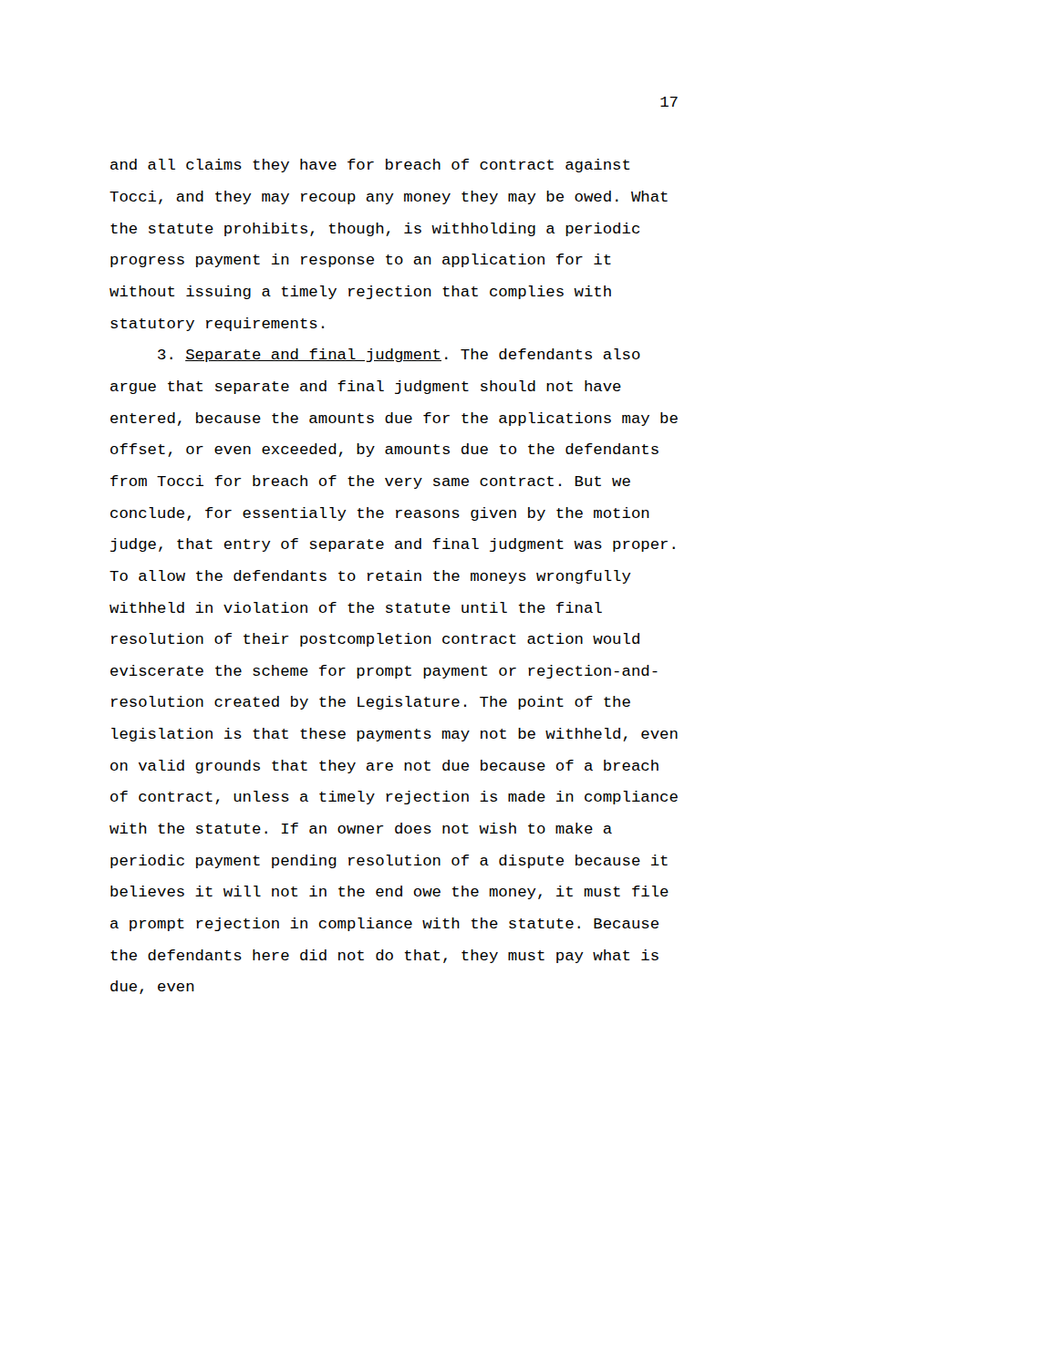17
and all claims they have for breach of contract against Tocci, and they may recoup any money they may be owed. What the statute prohibits, though, is withholding a periodic progress payment in response to an application for it without issuing a timely rejection that complies with statutory requirements.
3. Separate and final judgment. The defendants also argue that separate and final judgment should not have entered, because the amounts due for the applications may be offset, or even exceeded, by amounts due to the defendants from Tocci for breach of the very same contract. But we conclude, for essentially the reasons given by the motion judge, that entry of separate and final judgment was proper. To allow the defendants to retain the moneys wrongfully withheld in violation of the statute until the final resolution of their postcompletion contract action would eviscerate the scheme for prompt payment or rejection-and-resolution created by the Legislature. The point of the legislation is that these payments may not be withheld, even on valid grounds that they are not due because of a breach of contract, unless a timely rejection is made in compliance with the statute. If an owner does not wish to make a periodic payment pending resolution of a dispute because it believes it will not in the end owe the money, it must file a prompt rejection in compliance with the statute. Because the defendants here did not do that, they must pay what is due, even